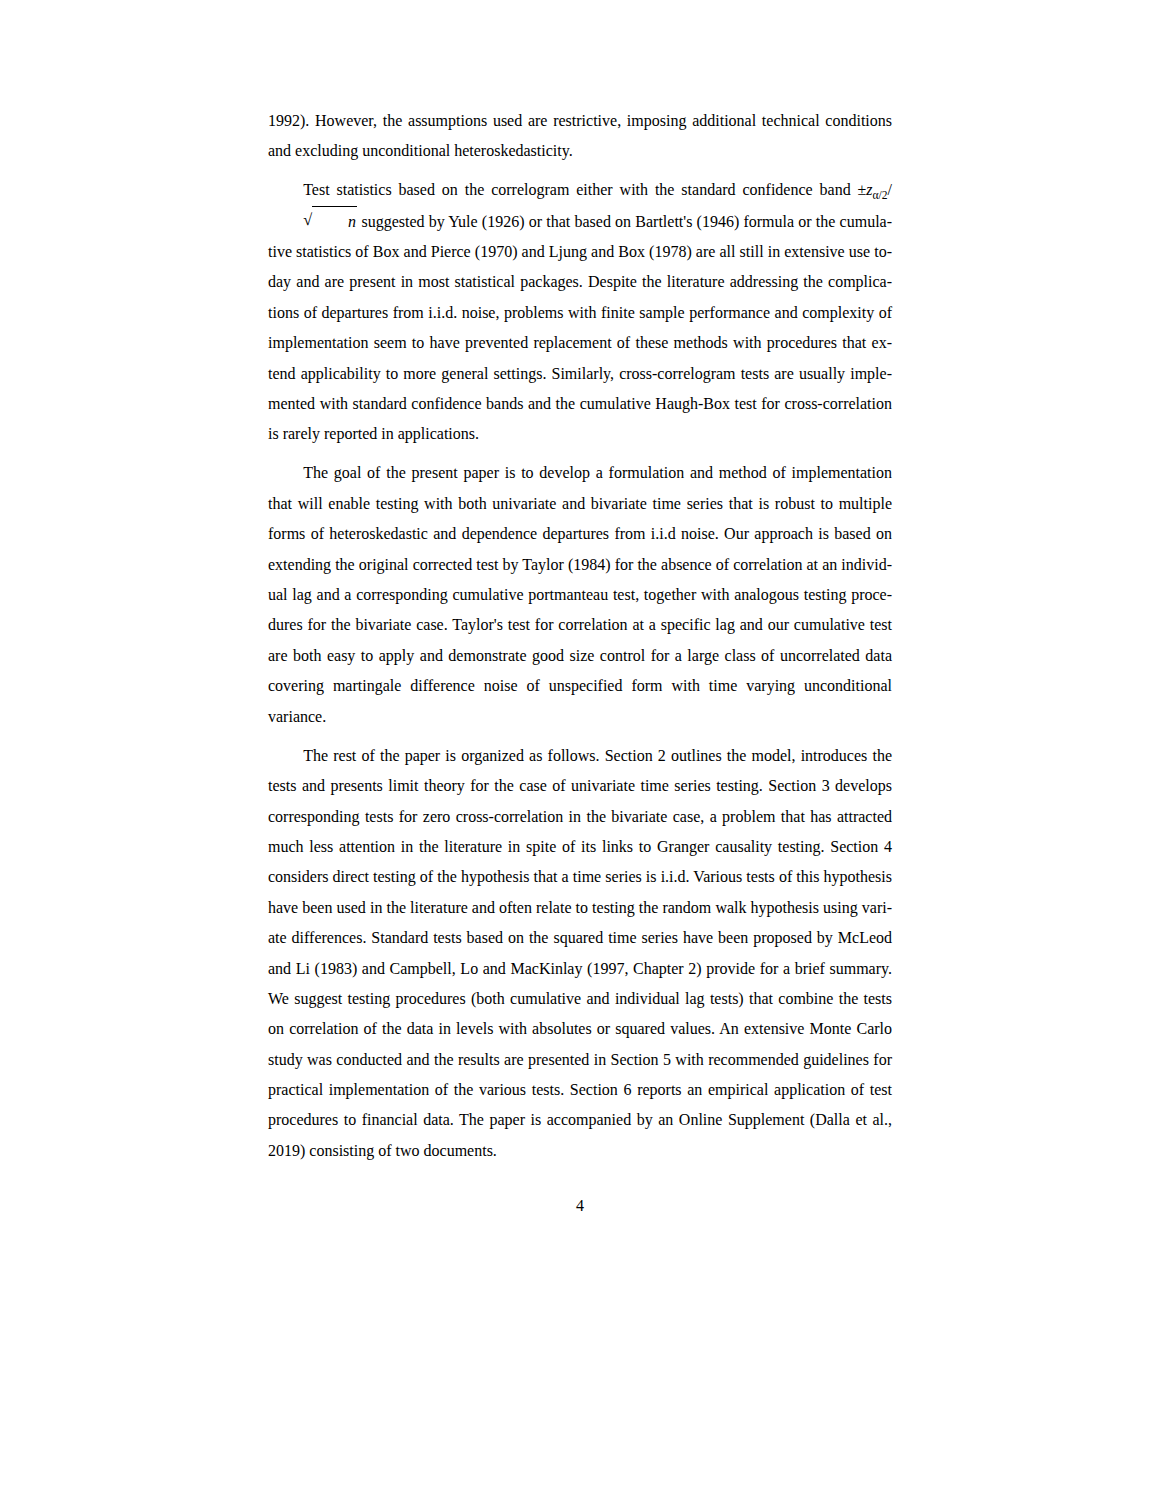1992). However, the assumptions used are restrictive, imposing additional technical conditions and excluding unconditional heteroskedasticity.
Test statistics based on the correlogram either with the standard confidence band ±zα/2/n suggested by Yule (1926) or that based on Bartlett's (1946) formula or the cumulative statistics of Box and Pierce (1970) and Ljung and Box (1978) are all still in extensive use today and are present in most statistical packages. Despite the literature addressing the complications of departures from i.i.d. noise, problems with finite sample performance and complexity of implementation seem to have prevented replacement of these methods with procedures that extend applicability to more general settings. Similarly, cross-correlogram tests are usually implemented with standard confidence bands and the cumulative Haugh-Box test for cross-correlation is rarely reported in applications.
The goal of the present paper is to develop a formulation and method of implementation that will enable testing with both univariate and bivariate time series that is robust to multiple forms of heteroskedastic and dependence departures from i.i.d noise. Our approach is based on extending the original corrected test by Taylor (1984) for the absence of correlation at an individual lag and a corresponding cumulative portmanteau test, together with analogous testing procedures for the bivariate case. Taylor's test for correlation at a specific lag and our cumulative test are both easy to apply and demonstrate good size control for a large class of uncorrelated data covering martingale difference noise of unspecified form with time varying unconditional variance.
The rest of the paper is organized as follows. Section 2 outlines the model, introduces the tests and presents limit theory for the case of univariate time series testing. Section 3 develops corresponding tests for zero cross-correlation in the bivariate case, a problem that has attracted much less attention in the literature in spite of its links to Granger causality testing. Section 4 considers direct testing of the hypothesis that a time series is i.i.d. Various tests of this hypothesis have been used in the literature and often relate to testing the random walk hypothesis using variate differences. Standard tests based on the squared time series have been proposed by McLeod and Li (1983) and Campbell, Lo and MacKinlay (1997, Chapter 2) provide for a brief summary. We suggest testing procedures (both cumulative and individual lag tests) that combine the tests on correlation of the data in levels with absolutes or squared values. An extensive Monte Carlo study was conducted and the results are presented in Section 5 with recommended guidelines for practical implementation of the various tests. Section 6 reports an empirical application of test procedures to financial data. The paper is accompanied by an Online Supplement (Dalla et al., 2019) consisting of two documents.
4